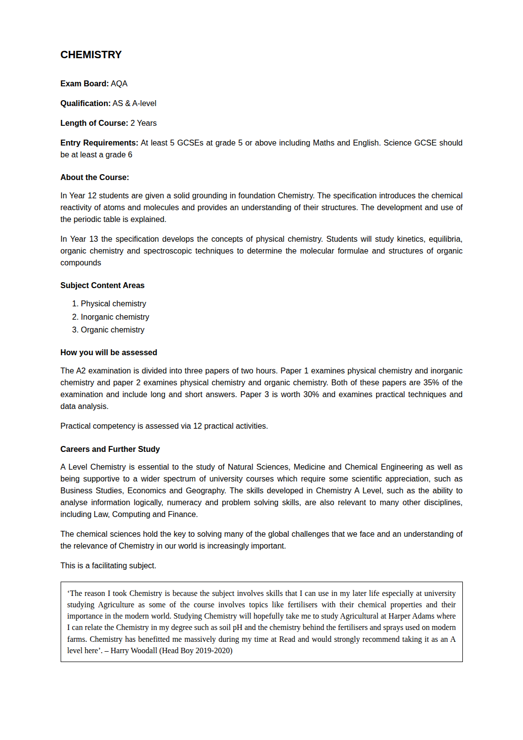CHEMISTRY
Exam Board: AQA
Qualification: AS & A-level
Length of Course: 2 Years
Entry Requirements: At least 5 GCSEs at grade 5 or above including Maths and English. Science GCSE should be at least a grade 6
About the Course:
In Year 12 students are given a solid grounding in foundation Chemistry. The specification introduces the chemical reactivity of atoms and molecules and provides an understanding of their structures. The development and use of the periodic table is explained.
In Year 13 the specification develops the concepts of physical chemistry. Students will study kinetics, equilibria, organic chemistry and spectroscopic techniques to determine the molecular formulae and structures of organic compounds
Subject Content Areas
Physical chemistry
Inorganic chemistry
Organic chemistry
How you will be assessed
The A2 examination is divided into three papers of two hours. Paper 1 examines physical chemistry and inorganic chemistry and paper 2 examines physical chemistry and organic chemistry. Both of these papers are 35% of the examination and include long and short answers. Paper 3 is worth 30% and examines practical techniques and data analysis.
Practical competency is assessed via 12 practical activities.
Careers and Further Study
A Level Chemistry is essential to the study of Natural Sciences, Medicine and Chemical Engineering as well as being supportive to a wider spectrum of university courses which require some scientific appreciation, such as Business Studies, Economics and Geography. The skills developed in Chemistry A Level, such as the ability to analyse information logically, numeracy and problem solving skills, are also relevant to many other disciplines, including Law, Computing and Finance.
The chemical sciences hold the key to solving many of the global challenges that we face and an understanding of the relevance of Chemistry in our world is increasingly important.
This is a facilitating subject.
‘The reason I took Chemistry is because the subject involves skills that I can use in my later life especially at university studying Agriculture as some of the course involves topics like fertilisers with their chemical properties and their importance in the modern world. Studying Chemistry will hopefully take me to study Agricultural at Harper Adams where I can relate the Chemistry in my degree such as soil pH and the chemistry behind the fertilisers and sprays used on modern farms. Chemistry has benefitted me massively during my time at Read and would strongly recommend taking it as an A level here’. – Harry Woodall (Head Boy 2019-2020)